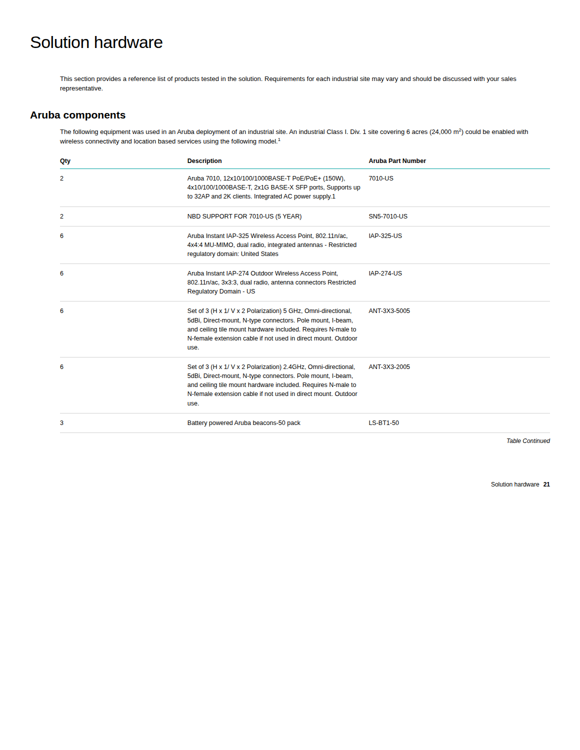Solution hardware
This section provides a reference list of products tested in the solution. Requirements for each industrial site may vary and should be discussed with your sales representative.
Aruba components
The following equipment was used in an Aruba deployment of an industrial site. An industrial Class I. Div. 1 site covering 6 acres (24,000 m2) could be enabled with wireless connectivity and location based services using the following model.1
| Qty | Description | Aruba Part Number |
| --- | --- | --- |
| 2 | Aruba 7010, 12x10/100/1000BASE-T PoE/PoE+ (150W), 4x10/100/1000BASE-T, 2x1G BASE-X SFP ports, Supports up to 32AP and 2K clients. Integrated AC power supply.1 | 7010-US |
| 2 | NBD SUPPORT FOR 7010-US (5 YEAR) | SN5-7010-US |
| 6 | Aruba Instant IAP-325 Wireless Access Point, 802.11n/ac, 4x4:4 MU-MIMO, dual radio, integrated antennas - Restricted regulatory domain: United States | IAP-325-US |
| 6 | Aruba Instant IAP-274 Outdoor Wireless Access Point, 802.11n/ac, 3x3:3, dual radio, antenna connectors Restricted Regulatory Domain - US | IAP-274-US |
| 6 | Set of 3 (H x 1/ V x 2 Polarization) 5 GHz, Omni-directional, 5dBi, Direct-mount, N-type connectors. Pole mount, I-beam, and ceiling tile mount hardware included. Requires N-male to N-female extension cable if not used in direct mount. Outdoor use. | ANT-3X3-5005 |
| 6 | Set of 3 (H x 1/ V x 2 Polarization) 2.4GHz, Omni-directional, 5dBi, Direct-mount, N-type connectors. Pole mount, I-beam, and ceiling tile mount hardware included. Requires N-male to N-female extension cable if not used in direct mount. Outdoor use. | ANT-3X3-2005 |
| 3 | Battery powered Aruba beacons-50 pack | LS-BT1-50 |
Table Continued
Solution hardware21